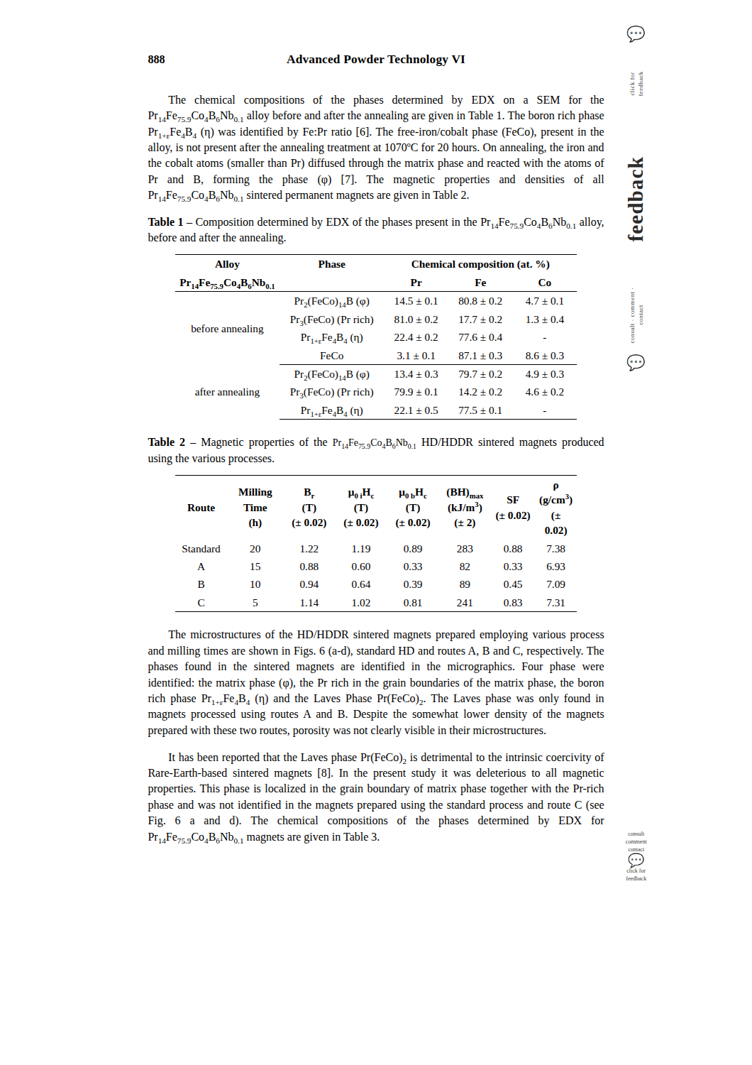💬
click for
feedback
feedback
consult · comment · contact
💬
888
Advanced Powder Technology VI
The chemical compositions of the phases determined by EDX on a SEM for the Pr14Fe75.9Co4B6Nb0.1 alloy before and after the annealing are given in Table 1. The boron rich phase Pr1+εFe4B4 (η) was identified by Fe:Pr ratio [6]. The free-iron/cobalt phase (FeCo), present in the alloy, is not present after the annealing treatment at 1070ºC for 20 hours. On annealing, the iron and the cobalt atoms (smaller than Pr) diffused through the matrix phase and reacted with the atoms of Pr and B, forming the phase (φ) [7]. The magnetic properties and densities of all Pr14Fe75.9Co4B6Nb0.1 sintered permanent magnets are given in Table 2.
Table 1 – Composition determined by EDX of the phases present in the Pr14Fe75.9Co4B6Nb0.1 alloy, before and after the annealing.
| Alloy | Phase | Chemical composition (at. %) |
| --- | --- | --- |
| Pr 14 Fe 75.9 Co 4 B 6 Nb 0.1 | | Pr | Fe | Co |
| before annealing | Pr 2 (FeCo) 14 B (φ) | 14.5 ± 0.1 | 80.8 ± 0.2 | 4.7 ± 0.1 |
| Pr 3 (FeCo) (Pr rich) | 81.0 ± 0.2 | 17.7 ± 0.2 | 1.3 ± 0.4 |
| Pr 1+ε Fe 4 B 4 (η) | 22.4 ± 0.2 | 77.6 ± 0.4 | - |
| FeCo | 3.1 ± 0.1 | 87.1 ± 0.3 | 8.6 ± 0.3 |
| after annealing | Pr 2 (FeCo) 14 B (φ) | 13.4 ± 0.3 | 79.7 ± 0.2 | 4.9 ± 0.3 |
| Pr 3 (FeCo) (Pr rich) | 79.9 ± 0.1 | 14.2 ± 0.2 | 4.6 ± 0.2 |
| Pr 1+ε Fe 4 B 4 (η) | 22.1 ± 0.5 | 77.5 ± 0.1 | - |
Table 2 – Magnetic properties of the Pr14Fe75.9Co4B6Nb0.1 HD/HDDR sintered magnets produced using the various processes.
| Route | Milling Time (h) | B r (T) (± 0.02) | μ 0 i H c (T) (± 0.02) | μ 0 b H c (T) (± 0.02) | (BH) max (kJ/m 3 ) (± 2) | SF (± 0.02) | ρ (g/cm 3 ) (± 0.02) |
| --- | --- | --- | --- | --- | --- | --- | --- |
| Standard | 20 | 1.22 | 1.19 | 0.89 | 283 | 0.88 | 7.38 |
| A | 15 | 0.88 | 0.60 | 0.33 | 82 | 0.33 | 6.93 |
| B | 10 | 0.94 | 0.64 | 0.39 | 89 | 0.45 | 7.09 |
| C | 5 | 1.14 | 1.02 | 0.81 | 241 | 0.83 | 7.31 |
The microstructures of the HD/HDDR sintered magnets prepared employing various process and milling times are shown in Figs. 6 (a-d), standard HD and routes A, B and C, respectively. The phases found in the sintered magnets are identified in the micrographics. Four phase were identified: the matrix phase (φ), the Pr rich in the grain boundaries of the matrix phase, the boron rich phase Pr1+εFe4B4 (η) and the Laves Phase Pr(FeCo)2. The Laves phase was only found in magnets processed using routes A and B. Despite the somewhat lower density of the magnets prepared with these two routes, porosity was not clearly visible in their microstructures.
It has been reported that the Laves phase Pr(FeCo)2 is detrimental to the intrinsic coercivity of Rare-Earth-based sintered magnets [8]. In the present study it was deleterious to all magnetic properties. This phase is localized in the grain boundary of matrix phase together with the Pr-rich phase and was not identified in the magnets prepared using the standard process and route C (see Fig. 6 a and d). The chemical compositions of the phases determined by EDX for Pr14Fe75.9Co4B6Nb0.1 magnets are given in Table 3.
consult
comment
contact
💬
click for
feedback